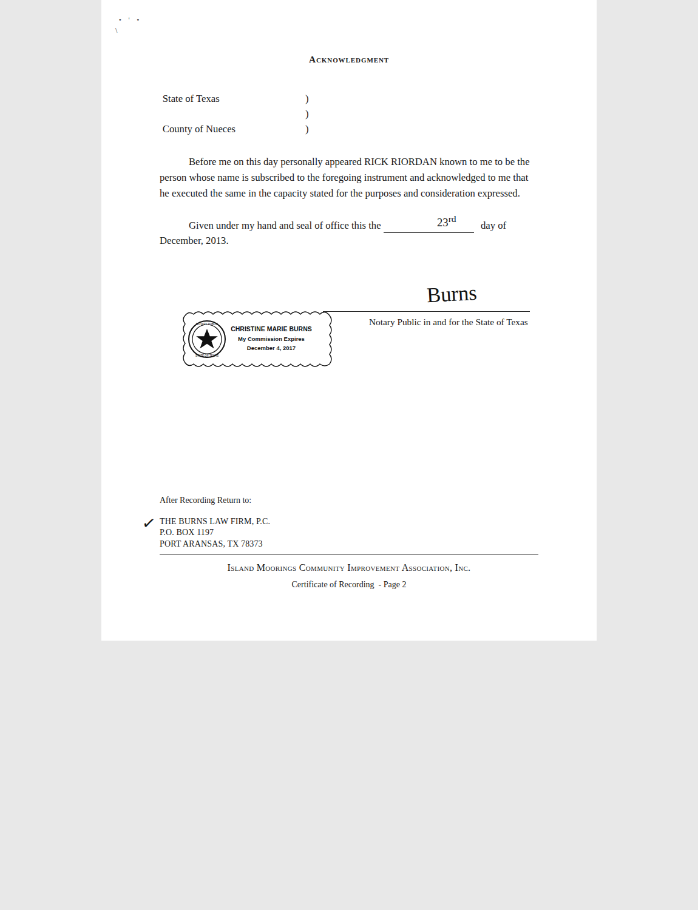•'• \
Acknowledgment
| State of Texas | ) |
| | ) |
| County of Nueces | ) |
Before me on this day personally appeared RICK RIORDAN known to me to be the person whose name is subscribed to the foregoing instrument and acknowledged to me that he executed the same in the capacity stated for the purposes and consideration expressed.
Given under my hand and seal of office this the 23rd day of
December, 2013.
Burns
Notary Public in and for the State of Texas
NOTARY PUBLIC STATE OF TEXAS CHRISTINE MARIE BURNS My Commission Expires December 4, 2017
After Recording Return to:
✓
THE BURNS LAW FIRM, P.C.
P.O. BOX 1197
PORT ARANSAS, TX 78373
Island Moorings Community Improvement Association, Inc.
Certificate of Recording - Page 2